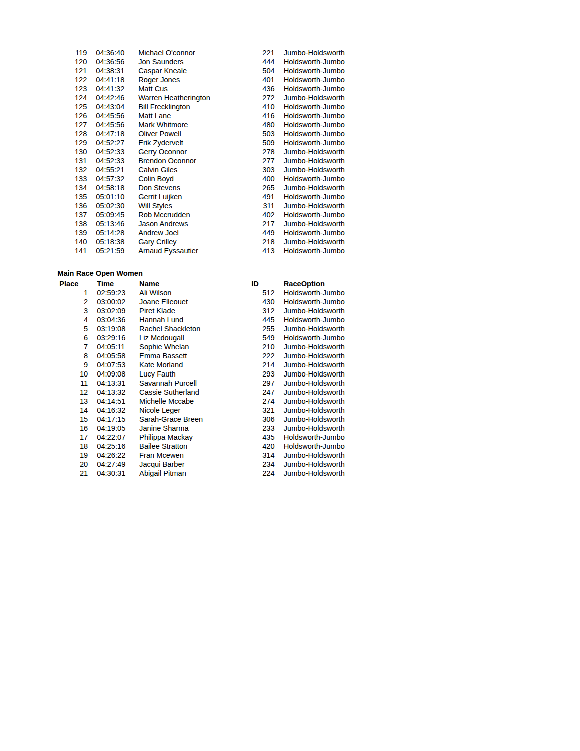| 119 | 04:36:40 | Michael O'connor | 221 | Jumbo-Holdsworth |
| 120 | 04:36:56 | Jon Saunders | 444 | Holdsworth-Jumbo |
| 121 | 04:38:31 | Caspar Kneale | 504 | Holdsworth-Jumbo |
| 122 | 04:41:18 | Roger Jones | 401 | Holdsworth-Jumbo |
| 123 | 04:41:32 | Matt Cus | 436 | Holdsworth-Jumbo |
| 124 | 04:42:46 | Warren Heatherington | 272 | Jumbo-Holdsworth |
| 125 | 04:43:04 | Bill Frecklington | 410 | Holdsworth-Jumbo |
| 126 | 04:45:56 | Matt Lane | 416 | Holdsworth-Jumbo |
| 127 | 04:45:56 | Mark Whitmore | 480 | Holdsworth-Jumbo |
| 128 | 04:47:18 | Oliver Powell | 503 | Holdsworth-Jumbo |
| 129 | 04:52:27 | Erik Zydervelt | 509 | Holdsworth-Jumbo |
| 130 | 04:52:33 | Gerry Oconnor | 278 | Jumbo-Holdsworth |
| 131 | 04:52:33 | Brendon Oconnor | 277 | Jumbo-Holdsworth |
| 132 | 04:55:21 | Calvin Giles | 303 | Jumbo-Holdsworth |
| 133 | 04:57:32 | Colin Boyd | 400 | Holdsworth-Jumbo |
| 134 | 04:58:18 | Don Stevens | 265 | Jumbo-Holdsworth |
| 135 | 05:01:10 | Gerrit Luijken | 491 | Holdsworth-Jumbo |
| 136 | 05:02:30 | Will Styles | 311 | Jumbo-Holdsworth |
| 137 | 05:09:45 | Rob Mccrudden | 402 | Holdsworth-Jumbo |
| 138 | 05:13:46 | Jason Andrews | 217 | Jumbo-Holdsworth |
| 139 | 05:14:28 | Andrew Joel | 449 | Holdsworth-Jumbo |
| 140 | 05:18:38 | Gary Crilley | 218 | Jumbo-Holdsworth |
| 141 | 05:21:59 | Arnaud Eyssautier | 413 | Holdsworth-Jumbo |
Main Race Open Women
| Place | Time | Name | ID | RaceOption |
| --- | --- | --- | --- | --- |
| 1 | 02:59:23 | Ali Wilson | 512 | Holdsworth-Jumbo |
| 2 | 03:00:02 | Joane Elleouet | 430 | Holdsworth-Jumbo |
| 3 | 03:02:09 | Piret Klade | 312 | Jumbo-Holdsworth |
| 4 | 03:04:36 | Hannah Lund | 445 | Holdsworth-Jumbo |
| 5 | 03:19:08 | Rachel Shackleton | 255 | Jumbo-Holdsworth |
| 6 | 03:29:16 | Liz Mcdougall | 549 | Holdsworth-Jumbo |
| 7 | 04:05:11 | Sophie Whelan | 210 | Jumbo-Holdsworth |
| 8 | 04:05:58 | Emma Bassett | 222 | Jumbo-Holdsworth |
| 9 | 04:07:53 | Kate Morland | 214 | Jumbo-Holdsworth |
| 10 | 04:09:08 | Lucy Fauth | 293 | Jumbo-Holdsworth |
| 11 | 04:13:31 | Savannah Purcell | 297 | Jumbo-Holdsworth |
| 12 | 04:13:32 | Cassie Sutherland | 247 | Jumbo-Holdsworth |
| 13 | 04:14:51 | Michelle Mccabe | 274 | Jumbo-Holdsworth |
| 14 | 04:16:32 | Nicole Leger | 321 | Jumbo-Holdsworth |
| 15 | 04:17:15 | Sarah-Grace Breen | 306 | Jumbo-Holdsworth |
| 16 | 04:19:05 | Janine Sharma | 233 | Jumbo-Holdsworth |
| 17 | 04:22:07 | Philippa Mackay | 435 | Holdsworth-Jumbo |
| 18 | 04:25:16 | Bailee Stratton | 420 | Holdsworth-Jumbo |
| 19 | 04:26:22 | Fran Mcewen | 314 | Jumbo-Holdsworth |
| 20 | 04:27:49 | Jacqui Barber | 234 | Jumbo-Holdsworth |
| 21 | 04:30:31 | Abigail Pitman | 224 | Jumbo-Holdsworth |